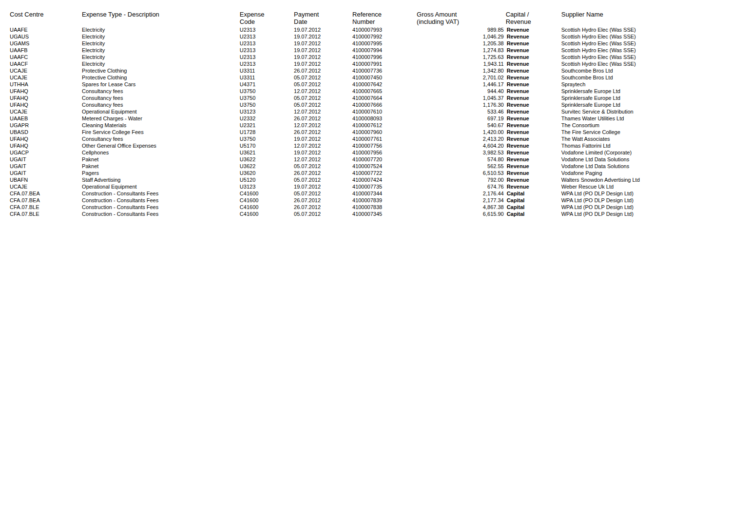| Cost Centre | Expense Type - Description | Expense Code | Payment Date | Reference Number | Gross Amount (including VAT) | Capital / Revenue | Supplier Name |
| --- | --- | --- | --- | --- | --- | --- | --- |
| UAAFE | Electricity | U2313 | 19.07.2012 | 4100007993 | 989.85 | Revenue | Scottish Hydro Elec (Was SSE) |
| UGAUS | Electricity | U2313 | 19.07.2012 | 4100007992 | 1,046.29 | Revenue | Scottish Hydro Elec (Was SSE) |
| UGAMS | Electricity | U2313 | 19.07.2012 | 4100007995 | 1,205.38 | Revenue | Scottish Hydro Elec (Was SSE) |
| UAAFB | Electricity | U2313 | 19.07.2012 | 4100007994 | 1,274.83 | Revenue | Scottish Hydro Elec (Was SSE) |
| UAAFC | Electricity | U2313 | 19.07.2012 | 4100007996 | 1,725.63 | Revenue | Scottish Hydro Elec (Was SSE) |
| UAACF | Electricity | U2313 | 19.07.2012 | 4100007991 | 1,943.11 | Revenue | Scottish Hydro Elec (Was SSE) |
| UCAJE | Protective Clothing | U3311 | 26.07.2012 | 4100007736 | 1,342.80 | Revenue | Southcombe Bros Ltd |
| UCAJE | Protective Clothing | U3311 | 05.07.2012 | 4100007450 | 2,701.02 | Revenue | Southcombe Bros Ltd |
| UTHHA | Spares for Lease Cars | U4371 | 05.07.2012 | 4100007642 | 1,446.17 | Revenue | Spraytech |
| UFAHQ | Consultancy fees | U3750 | 12.07.2012 | 4100007665 | 944.40 | Revenue | Sprinklersafe Europe Ltd |
| UFAHQ | Consultancy fees | U3750 | 05.07.2012 | 4100007664 | 1,045.37 | Revenue | Sprinklersafe Europe Ltd |
| UFAHQ | Consultancy fees | U3750 | 05.07.2012 | 4100007666 | 1,176.30 | Revenue | Sprinklersafe Europe Ltd |
| UCAJE | Operational Equipment | U3123 | 12.07.2012 | 4100007610 | 533.46 | Revenue | Survitec Service & Distribution |
| UAAEB | Metered Charges - Water | U2332 | 26.07.2012 | 4100008093 | 697.19 | Revenue | Thames Water Utilities Ltd |
| UGAPR | Cleaning Materials | U2321 | 12.07.2012 | 4100007612 | 540.67 | Revenue | The Consortium |
| UBASD | Fire Service College Fees | U1728 | 26.07.2012 | 4100007960 | 1,420.00 | Revenue | The Fire Service College |
| UFAHQ | Consultancy fees | U3750 | 19.07.2012 | 4100007761 | 2,413.20 | Revenue | The Watt Associates |
| UFAHQ | Other General Office Expenses | U5170 | 12.07.2012 | 4100007756 | 4,604.20 | Revenue | Thomas Fattorini Ltd |
| UGACP | Cellphones | U3621 | 19.07.2012 | 4100007956 | 3,982.53 | Revenue | Vodafone Limited (Corporate) |
| UGAIT | Paknet | U3622 | 12.07.2012 | 4100007720 | 574.80 | Revenue | Vodafone Ltd Data Solutions |
| UGAIT | Paknet | U3622 | 05.07.2012 | 4100007524 | 562.55 | Revenue | Vodafone Ltd Data Solutions |
| UGAIT | Pagers | U3620 | 26.07.2012 | 4100007722 | 6,510.53 | Revenue | Vodafone Paging |
| UBAFN | Staff Advertising | U5120 | 05.07.2012 | 4100007424 | 792.00 | Revenue | Walters Snowdon Advertising Ltd |
| UCAJE | Operational Equipment | U3123 | 19.07.2012 | 4100007735 | 674.76 | Revenue | Weber Rescue Uk Ltd |
| CFA.07.BEA | Construction - Consultants Fees | C41600 | 05.07.2012 | 4100007344 | 2,176.44 | Capital | WPA Ltd (PO DLP Design Ltd) |
| CFA.07.BEA | Construction - Consultants Fees | C41600 | 26.07.2012 | 4100007839 | 2,177.34 | Capital | WPA Ltd (PO DLP Design Ltd) |
| CFA.07.BLE | Construction - Consultants Fees | C41600 | 26.07.2012 | 4100007838 | 4,867.38 | Capital | WPA Ltd (PO DLP Design Ltd) |
| CFA.07.BLE | Construction - Consultants Fees | C41600 | 05.07.2012 | 4100007345 | 6,615.90 | Capital | WPA Ltd (PO DLP Design Ltd) |